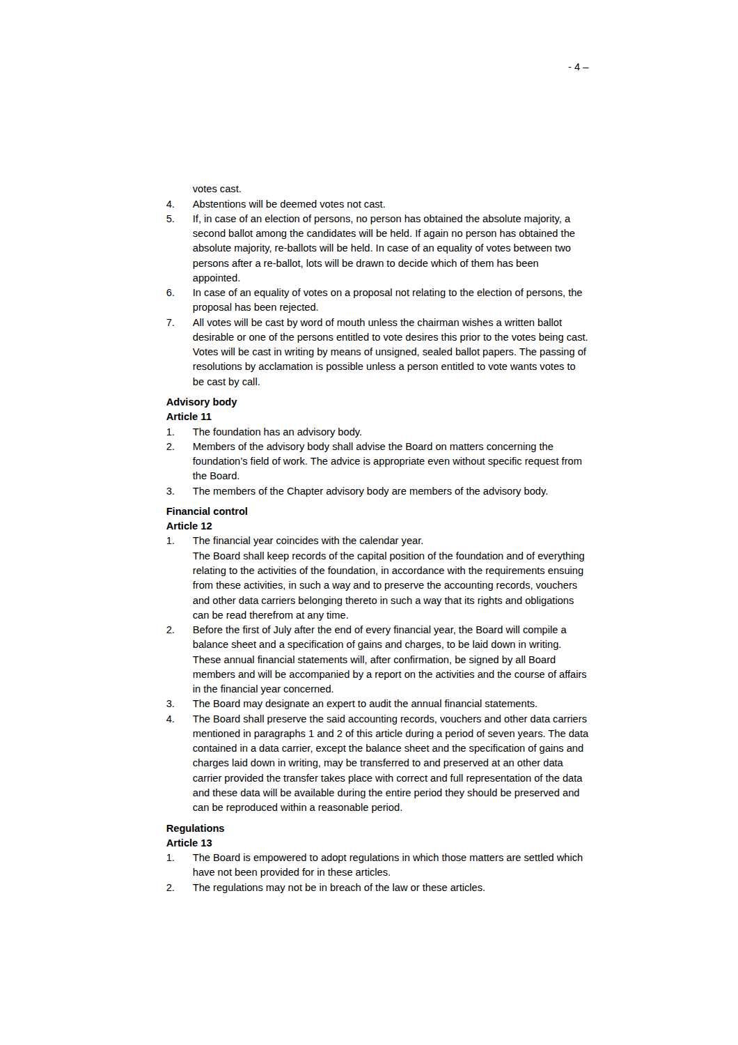- 4 –
votes cast.
4. Abstentions will be deemed votes not cast.
5. If, in case of an election of persons, no person has obtained the absolute majority, a second ballot among the candidates will be held. If again no person has obtained the absolute majority, re-ballots will be held. In case of an equality of votes between two persons after a re-ballot, lots will be drawn to decide which of them has been appointed.
6. In case of an equality of votes on a proposal not relating to the election of persons, the proposal has been rejected.
7. All votes will be cast by word of mouth unless the chairman wishes a written ballot desirable or one of the persons entitled to vote desires this prior to the votes being cast. Votes will be cast in writing by means of unsigned, sealed ballot papers. The passing of resolutions by acclamation is possible unless a person entitled to vote wants votes to be cast by call.
Advisory body
Article 11
1. The foundation has an advisory body.
2. Members of the advisory body shall advise the Board on matters concerning the foundation’s field of work. The advice is appropriate even without specific request from the Board.
3. The members of the Chapter advisory body are members of the advisory body.
Financial control
Article 12
1. The financial year coincides with the calendar year.
The Board shall keep records of the capital position of the foundation and of everything relating to the activities of the foundation, in accordance with the requirements ensuing from these activities, in such a way and to preserve the accounting records, vouchers and other data carriers belonging thereto in such a way that its rights and obligations can be read therefrom at any time.
2. Before the first of July after the end of every financial year, the Board will compile a balance sheet and a specification of gains and charges, to be laid down in writing. These annual financial statements will, after confirmation, be signed by all Board members and will be accompanied by a report on the activities and the course of affairs in the financial year concerned.
3. The Board may designate an expert to audit the annual financial statements.
4. The Board shall preserve the said accounting records, vouchers and other data carriers mentioned in paragraphs 1 and 2 of this article during a period of seven years. The data contained in a data carrier, except the balance sheet and the specification of gains and charges laid down in writing, may be transferred to and preserved at an other data carrier provided the transfer takes place with correct and full representation of the data and these data will be available during the entire period they should be preserved and can be reproduced within a reasonable period.
Regulations
Article 13
1. The Board is empowered to adopt regulations in which those matters are settled which have not been provided for in these articles.
2. The regulations may not be in breach of the law or these articles.